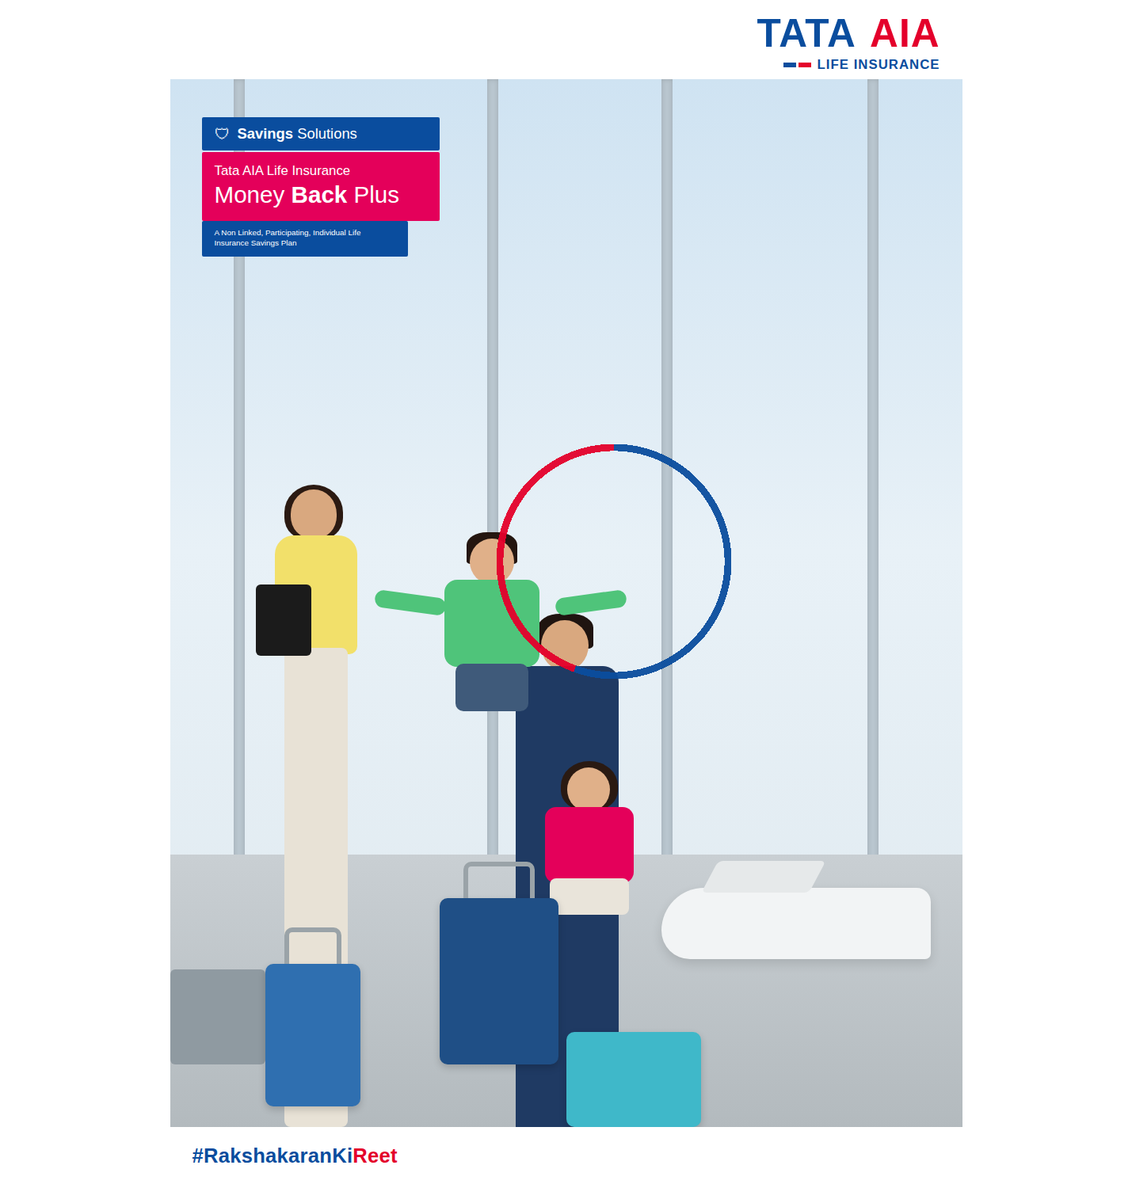TATA AIA
LIFE INSURANCE
🛡 Savings Solutions
Tata AIA Life Insurance
Money Back Plus
A Non Linked, Participating, Individual Life Insurance Savings Plan
#RakshakaranKi Reet